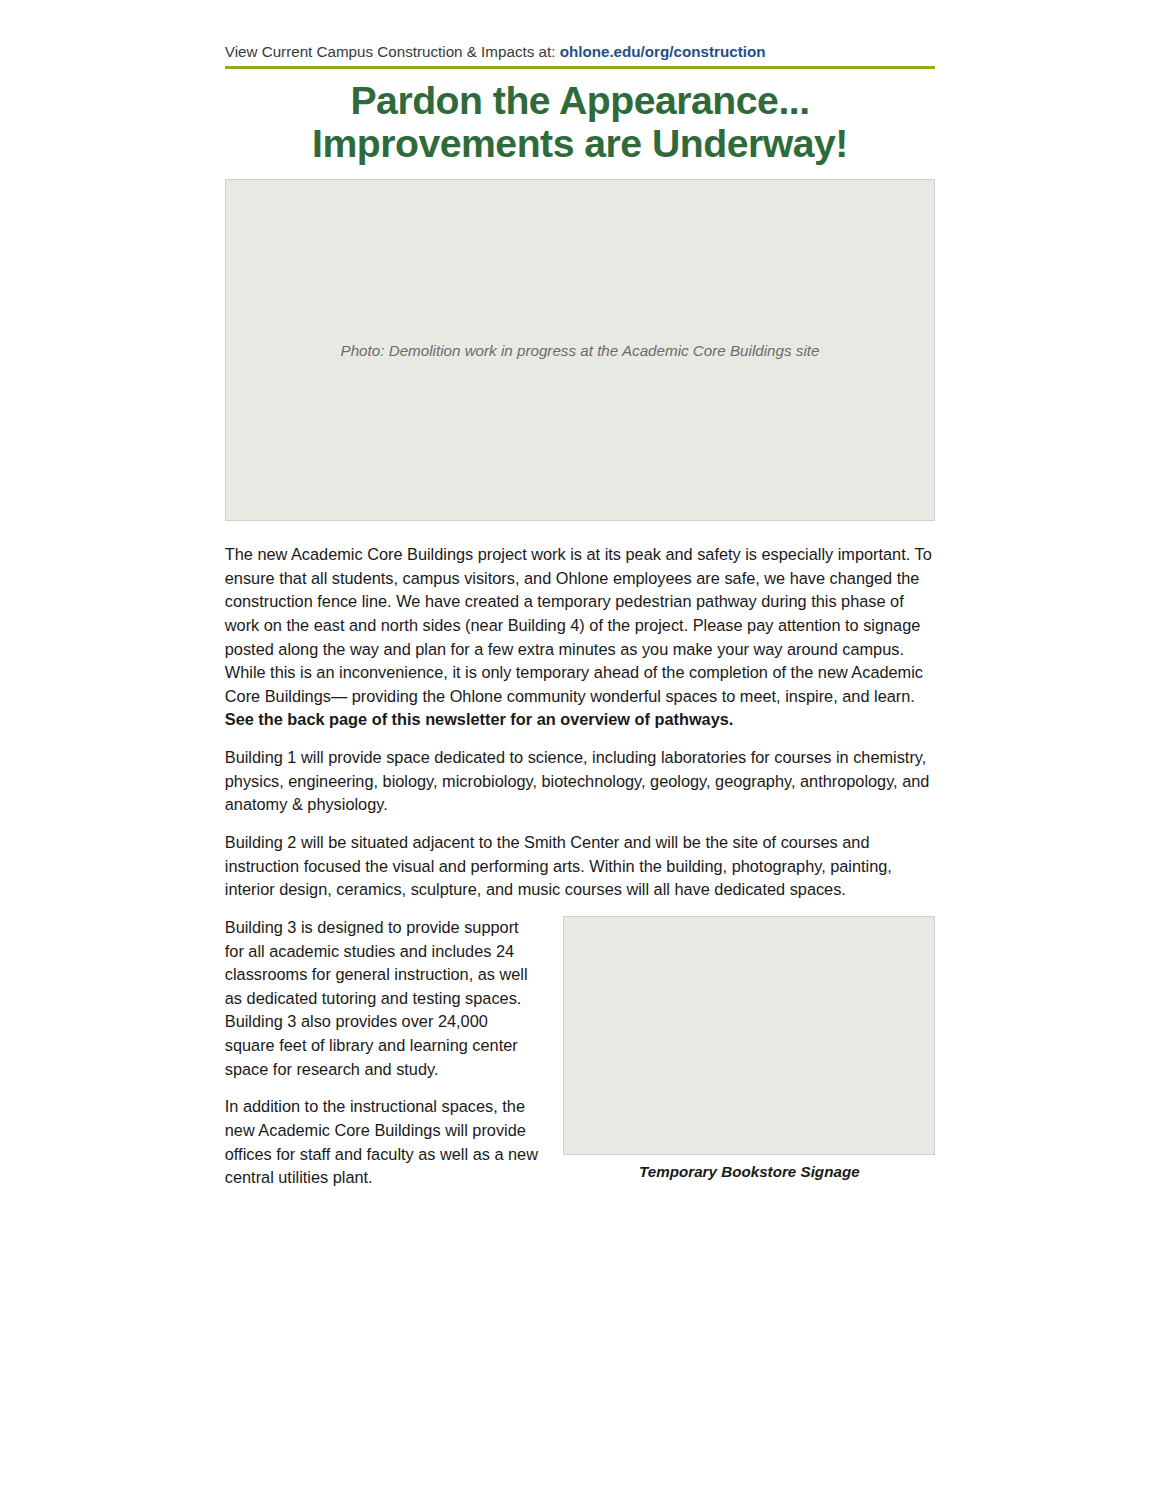View Current Campus Construction & Impacts at: ohlone.edu/org/construction
Pardon the Appearance... Improvements are Underway!
Photo: Demolition work in progress at the Academic Core Buildings site
The new Academic Core Buildings project work is at its peak and safety is especially important. To ensure that all students, campus visitors, and Ohlone employees are safe, we have changed the construction fence line. We have created a temporary pedestrian pathway during this phase of work on the east and north sides (near Building 4) of the project. Please pay attention to signage posted along the way and plan for a few extra minutes as you make your way around campus. While this is an inconvenience, it is only temporary ahead of the completion of the new Academic Core Buildings— providing the Ohlone community wonderful spaces to meet, inspire, and learn. See the back page of this newsletter for an overview of pathways.
Building 1 will provide space dedicated to science, including laboratories for courses in chemistry, physics, engineering, biology, microbiology, biotechnology, geology, geography, anthropology, and anatomy & physiology.
Building 2 will be situated adjacent to the Smith Center and will be the site of courses and instruction focused the visual and performing arts. Within the building, photography, painting, interior design, ceramics, sculpture, and music courses will all have dedicated spaces.
Building 3 is designed to provide support for all academic studies and includes 24 classrooms for general instruction, as well as dedicated tutoring and testing spaces. Building 3 also provides over 24,000 square feet of library and learning center space for research and study.
In addition to the instructional spaces, the new Academic Core Buildings will provide offices for staff and faculty as well as a new central utilities plant.
Temporary Bookstore Signage